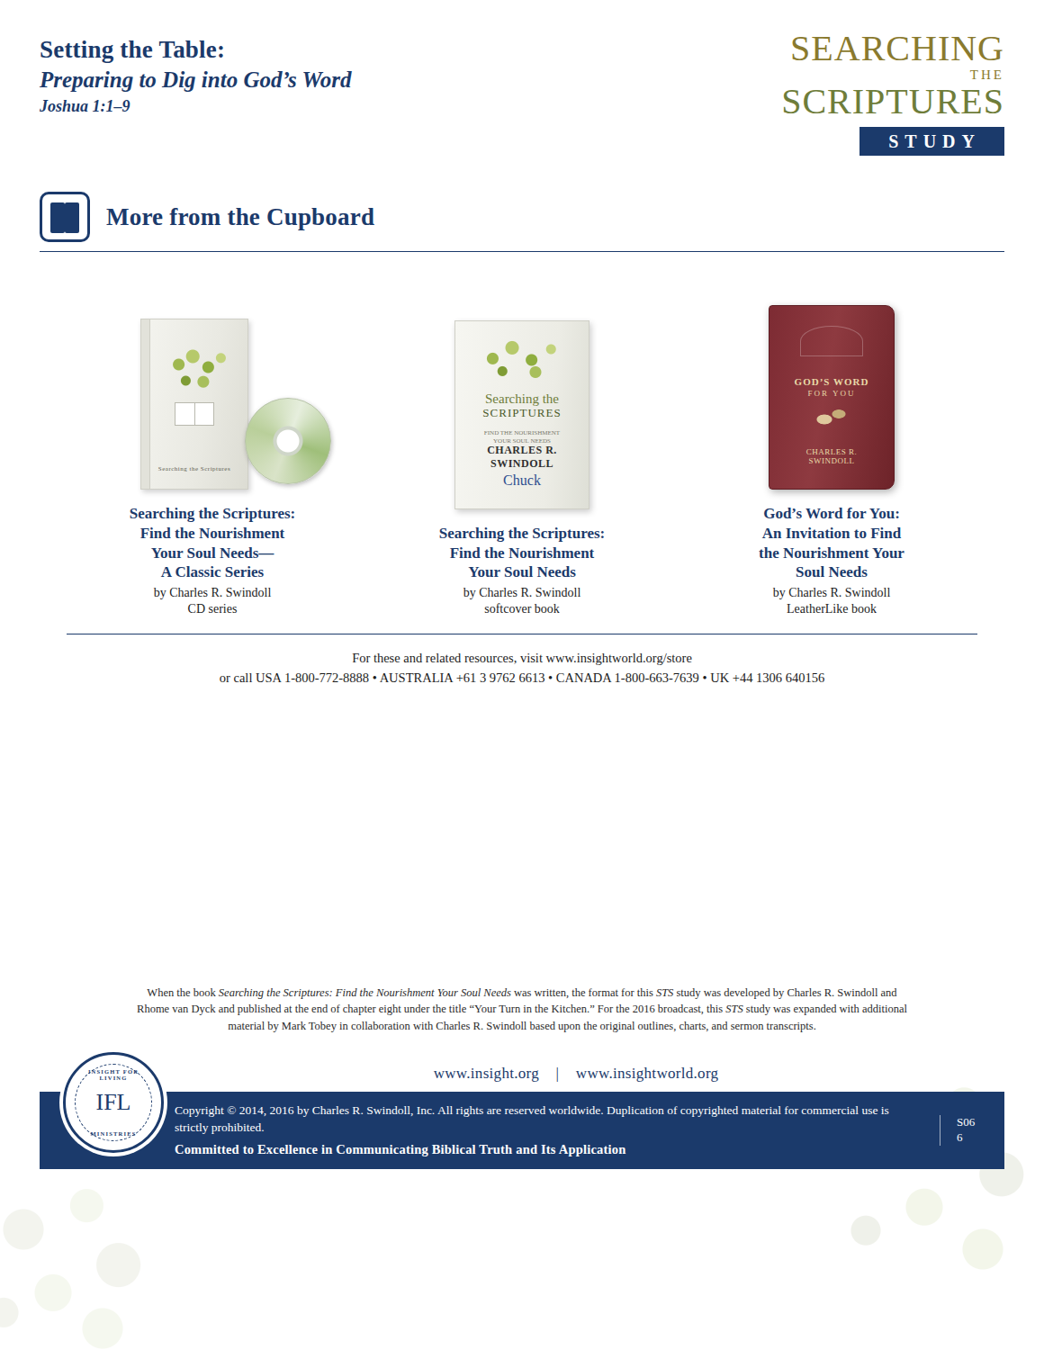Setting the Table:
Preparing to Dig into God’s Word
Joshua 1:1–9
SEARCHING THE SCRIPTURES STUDY
More from the Cupboard
Searching the Scriptures
Searching the Scriptures:
Find the Nourishment
Your Soul Needs—
A Classic Series by Charles R. Swindoll CD series
Searching the
SCRIPTURES
FIND THE NOURISHMENT
YOUR SOUL NEEDS
CHARLES R.
SWINDOLL
Chuck
Searching the Scriptures:
Find the Nourishment
Your Soul Needs by Charles R. Swindoll softcover book
GOD’S WORD
FOR YOU
CHARLES R.
SWINDOLL
God’s Word for You:
An Invitation to Find
the Nourishment Your
Soul Needs by Charles R. Swindoll LeatherLike book
For these and related resources, visit www.insightworld.org/store
or call USA 1-800-772-8888 • AUSTRALIA +61 3 9762 6613 • CANADA 1-800-663-7639 • UK +44 1306 640156
When the book Searching the Scriptures: Find the Nourishment Your Soul Needs was written, the format for this STS study was developed by Charles R. Swindoll and Rhome van Dyck and published at the end of chapter eight under the title “Your Turn in the Kitchen.” For the 2016 broadcast, this STS study was expanded with additional material by Mark Tobey in collaboration with Charles R. Swindoll based upon the original outlines, charts, and sermon transcripts.
www.insight.org | www.insightworld.org
INSIGHT FOR LIVING
IFL
MINISTRIES
Copyright © 2014, 2016 by Charles R. Swindoll, Inc. All rights are reserved worldwide. Duplication of copyrighted material for commercial use is strictly prohibited. Committed to Excellence in Communicating Biblical Truth and Its Application
S06
6